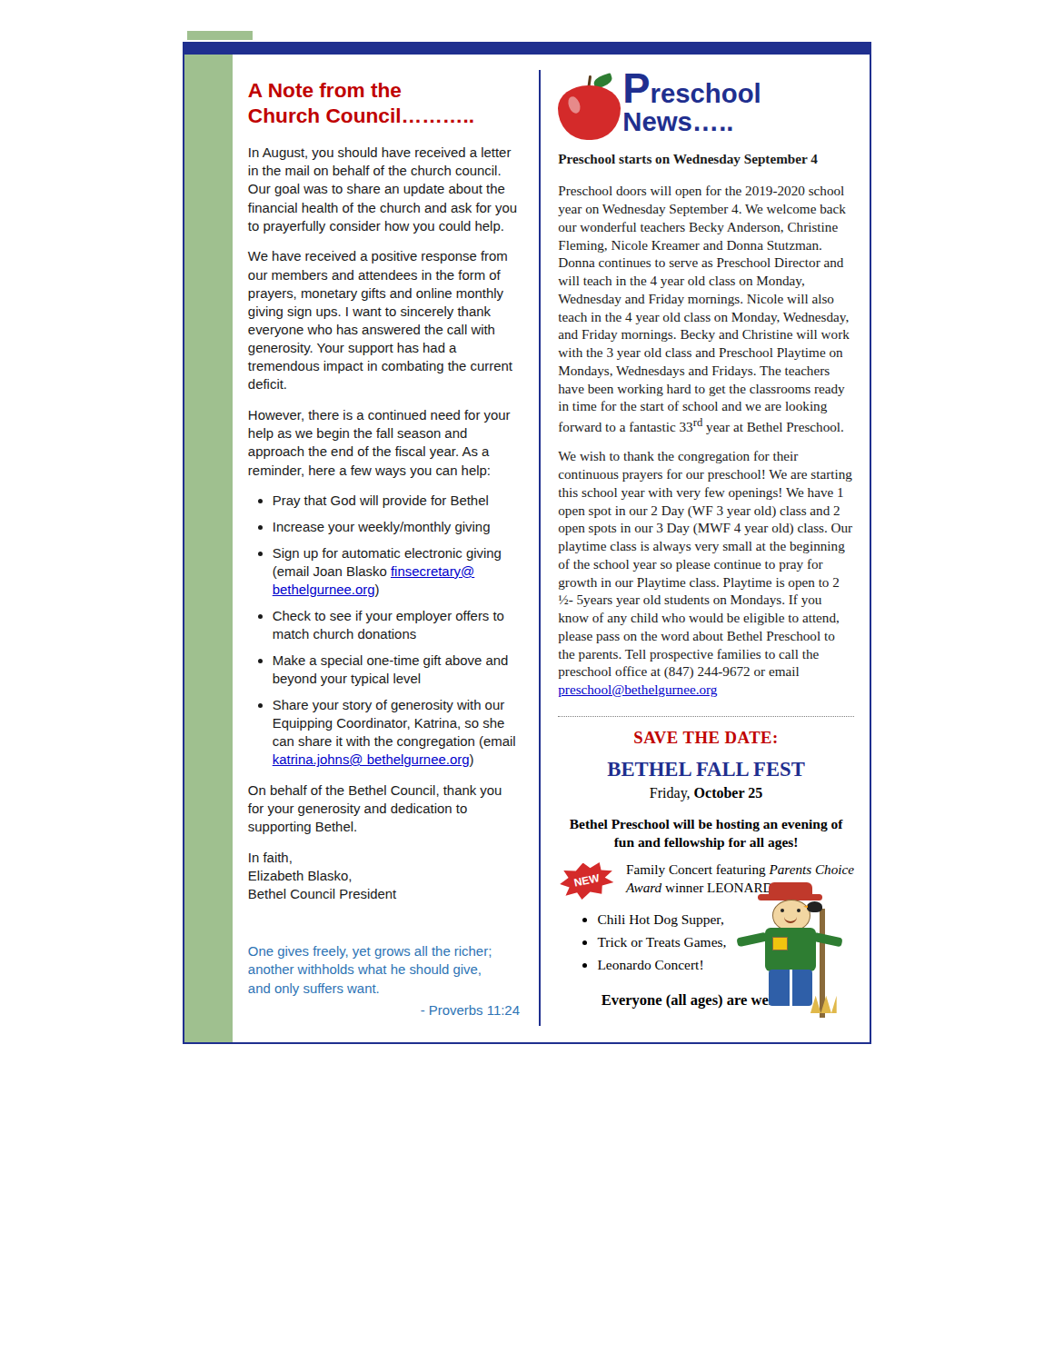A Note from the
Church Council………..
In August, you should have received a letter in the mail on behalf of the church council. Our goal was to share an update about the financial health of the church and ask for you to prayerfully consider how you could help.
We have received a positive response from our members and attendees in the form of prayers, monetary gifts and online monthly giving sign ups. I want to sincerely thank everyone who has answered the call with generosity. Your support has had a tremendous impact in combating the current deficit.
However, there is a continued need for your help as we begin the fall season and approach the end of the fiscal year. As a reminder, here a few ways you can help:
Pray that God will provide for Bethel
Increase your weekly/monthly giving
Sign up for automatic electronic giving (email Joan Blasko finsecretary@ bethelgurnee.org)
Check to see if your employer offers to match church donations
Make a special one-time gift above and beyond your typical level
Share your story of generosity with our Equipping Coordinator, Katrina, so she can share it with the congregation (email katrina.johns@ bethelgurnee.org)
On behalf of the Bethel Council, thank you for your generosity and dedication to supporting Bethel.
In faith,
Elizabeth Blasko,
Bethel Council President
One gives freely, yet grows all the richer;
another withholds what he should give,
and only suffers want. - Proverbs 11:24
Preschool News…..
Preschool starts on Wednesday September 4
Preschool doors will open for the 2019-2020 school year on Wednesday September 4. We welcome back our wonderful teachers Becky Anderson, Christine Fleming, Nicole Kreamer and Donna Stutzman. Donna continues to serve as Preschool Director and will teach in the 4 year old class on Monday, Wednesday and Friday mornings. Nicole will also teach in the 4 year old class on Monday, Wednesday, and Friday mornings. Becky and Christine will work with the 3 year old class and Preschool Playtime on Mondays, Wednesdays and Fridays. The teachers have been working hard to get the classrooms ready in time for the start of school and we are looking forward to a fantastic 33rd year at Bethel Preschool.
We wish to thank the congregation for their continuous prayers for our preschool! We are starting this school year with very few openings! We have 1 open spot in our 2 Day (WF 3 year old) class and 2 open spots in our 3 Day (MWF 4 year old) class. Our playtime class is always very small at the beginning of the school year so please continue to pray for growth in our Playtime class. Playtime is open to 2 ½- 5years year old students on Mondays. If you know of any child who would be eligible to attend, please pass on the word about Bethel Preschool to the parents. Tell prospective families to call the preschool office at (847) 244-9672 or email preschool@bethelgurnee.org
SAVE THE DATE:
BETHEL FALL FEST
Friday, October 25
Bethel Preschool will be hosting an evening of fun and fellowship for all ages!
NEW
Family Concert featuring Parents Choice Award winner LEONARDO!
Chili Hot Dog Supper,
Trick or Treats Games,
Leonardo Concert!
Everyone (all ages) are welcome!